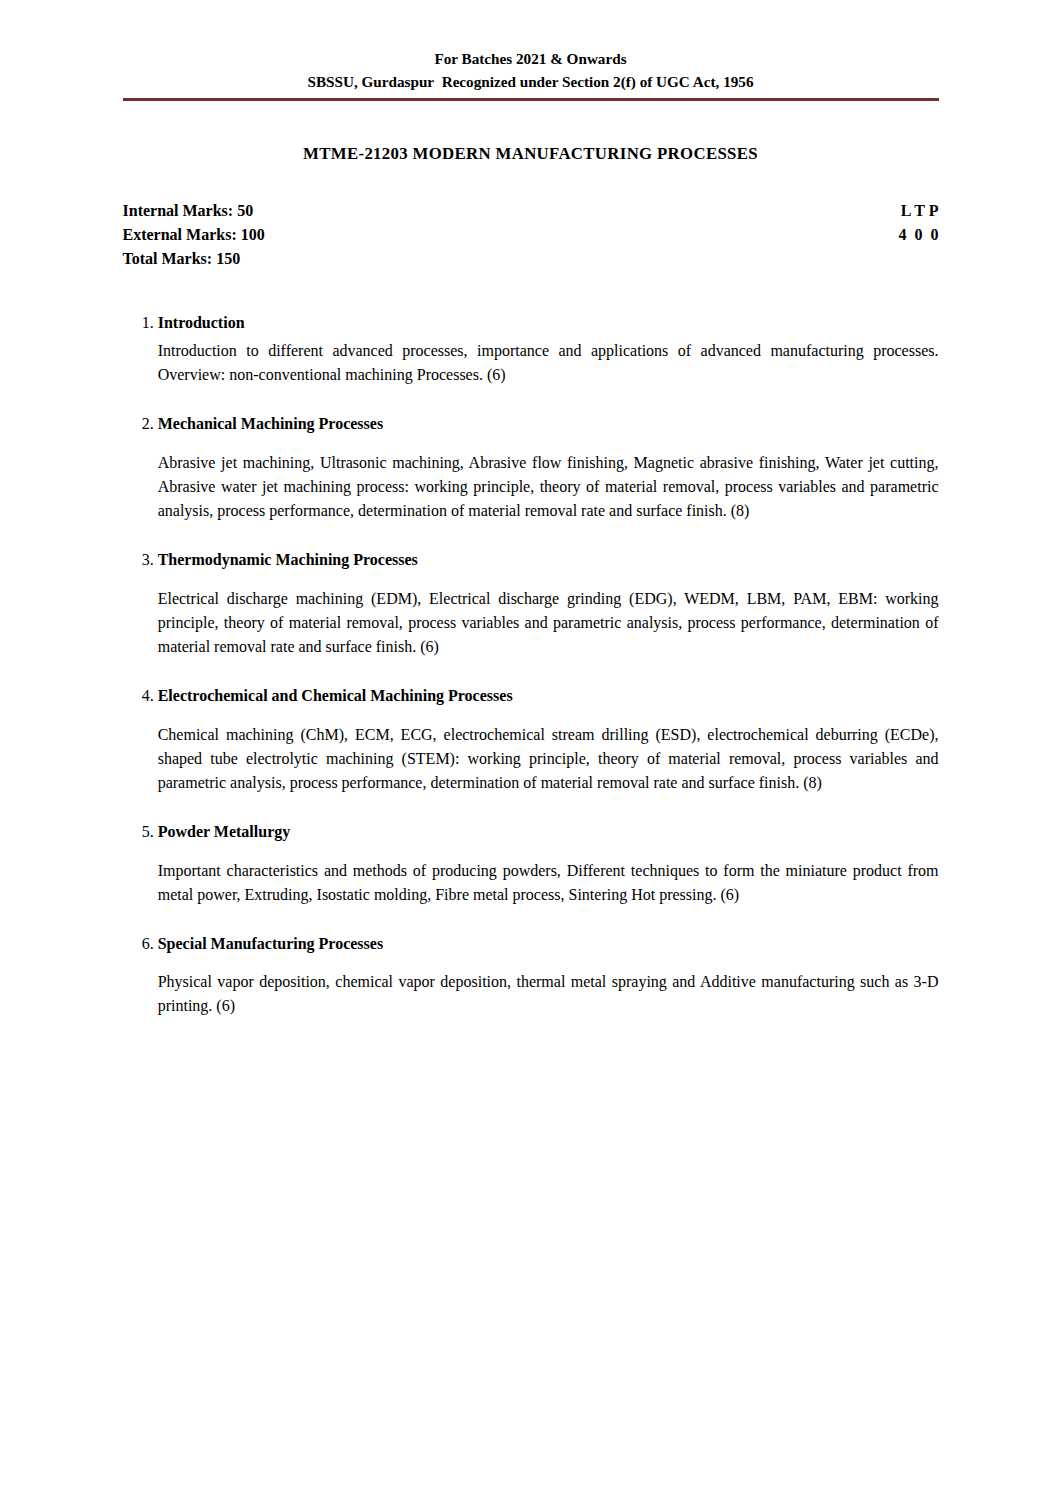For Batches 2021 & Onwards
SBSSU, Gurdaspur Recognized under Section 2(f) of UGC Act, 1956
MTME-21203 MODERN MANUFACTURING PROCESSES
| Internal Marks: 50 | L T P |
| External Marks: 100 | 4 0 0 |
| Total Marks: 150 | |
Introduction
Introduction to different advanced processes, importance and applications of advanced manufacturing processes. Overview: non-conventional machining Processes. (6)
Mechanical Machining Processes
Abrasive jet machining, Ultrasonic machining, Abrasive flow finishing, Magnetic abrasive finishing, Water jet cutting, Abrasive water jet machining process: working principle, theory of material removal, process variables and parametric analysis, process performance, determination of material removal rate and surface finish. (8)
Thermodynamic Machining Processes
Electrical discharge machining (EDM), Electrical discharge grinding (EDG), WEDM, LBM, PAM, EBM: working principle, theory of material removal, process variables and parametric analysis, process performance, determination of material removal rate and surface finish. (6)
Electrochemical and Chemical Machining Processes
Chemical machining (ChM), ECM, ECG, electrochemical stream drilling (ESD), electrochemical deburring (ECDe), shaped tube electrolytic machining (STEM): working principle, theory of material removal, process variables and parametric analysis, process performance, determination of material removal rate and surface finish. (8)
Powder Metallurgy
Important characteristics and methods of producing powders, Different techniques to form the miniature product from metal power, Extruding, Isostatic molding, Fibre metal process, Sintering Hot pressing. (6)
Special Manufacturing Processes
Physical vapor deposition, chemical vapor deposition, thermal metal spraying and Additive manufacturing such as 3-D printing. (6)